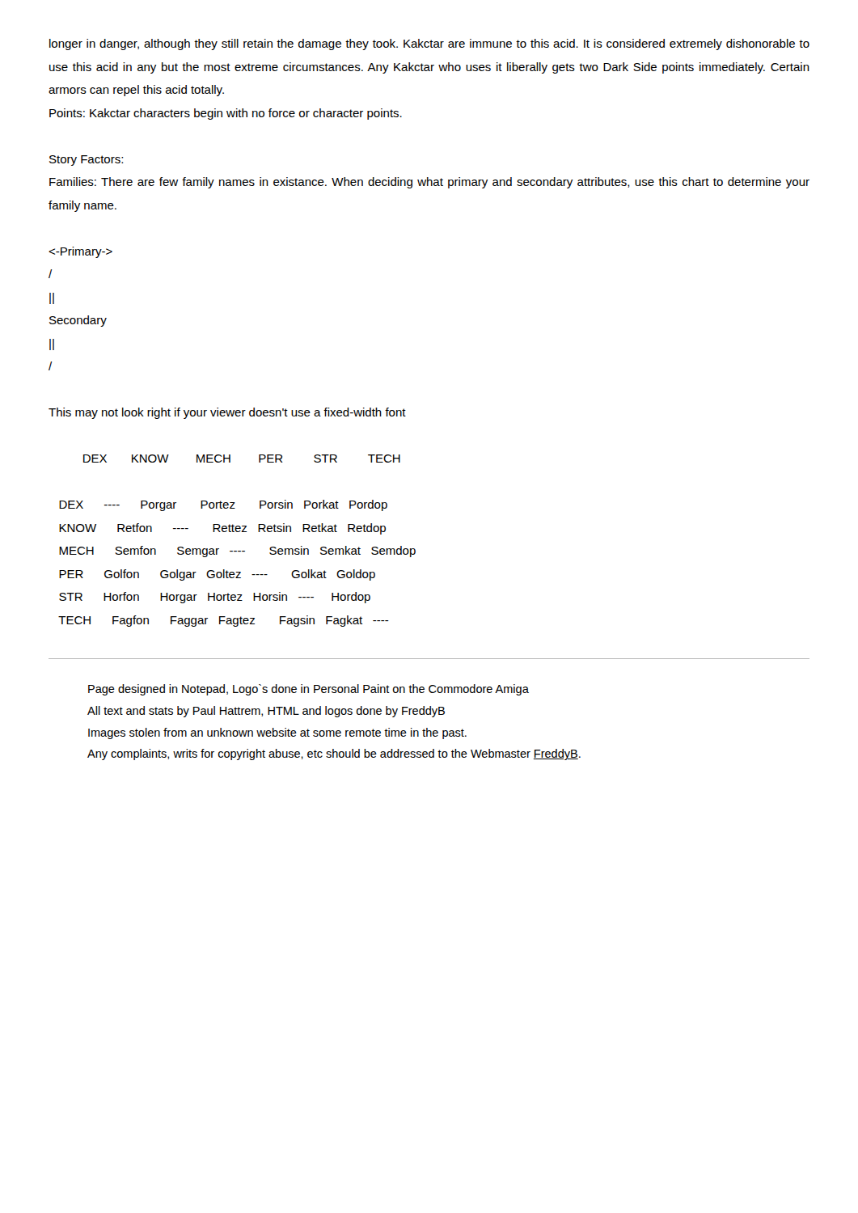longer in danger, although they still retain the damage they took. Kakctar are immune to this acid. It is considered extremely dishonorable to use this acid in any but the most extreme circumstances. Any Kakctar who uses it liberally gets two Dark Side points immediately. Certain armors can repel this acid totally.
Points: Kakctar characters begin with no force or character points.
Story Factors:
Families: There are few family names in existance. When deciding what primary and secondary attributes, use this chart to determine your family name.
<-Primary->
/
||
Secondary
||
/
This may not look right if your viewer doesn't use a fixed-width font
          DEX       KNOW        MECH        PER         STR         TECH

   DEX      ----      Porgar       Portez       Porsin   Porkat   Pordop
   KNOW      Retfon      ----       Rettez   Retsin   Retkat   Retdop
   MECH      Semfon      Semgar   ----       Semsin   Semkat   Semdop
   PER      Golfon      Golgar   Goltez   ----       Golkat   Goldop
   STR      Horfon      Horgar   Hortez   Horsin   ----     Hordop
   TECH      Fagfon      Faggar   Fagtez       Fagsin   Fagkat   ----
Page designed in Notepad, Logo`s done in Personal Paint on the Commodore Amiga
All text and stats by Paul Hattrem, HTML and logos done by FreddyB
Images stolen from an unknown website at some remote time in the past.
Any complaints, writs for copyright abuse, etc should be addressed to the Webmaster FreddyB.